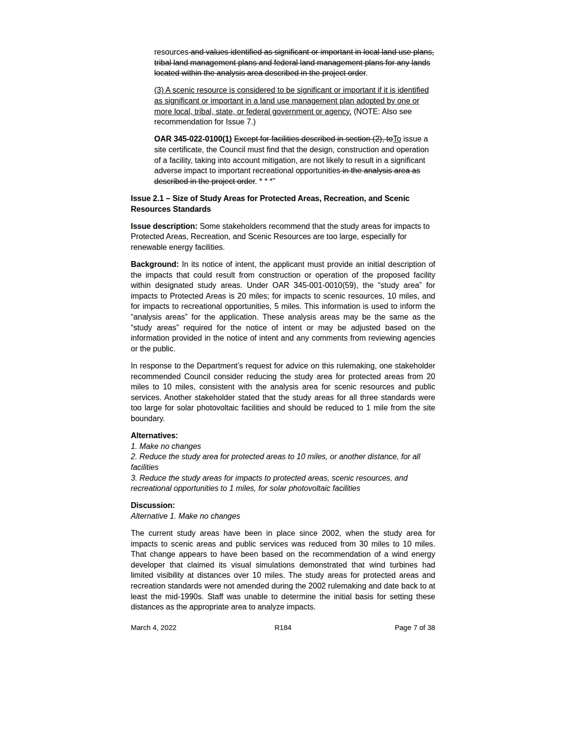resources and values identified as significant or important in local land use plans, tribal land management plans and federal land management plans for any lands located within the analysis area described in the project order.
(3) A scenic resource is considered to be significant or important if it is identified as significant or important in a land use management plan adopted by one or more local, tribal, state, or federal government or agency. (NOTE: Also see recommendation for Issue 7.)
OAR 345-022-0100(1) Except for facilities described in section (2), to To issue a site certificate, the Council must find that the design, construction and operation of a facility, taking into account mitigation, are not likely to result in a significant adverse impact to important recreational opportunities in the analysis area as described in the project order. * * *”
Issue 2.1 – Size of Study Areas for Protected Areas, Recreation, and Scenic Resources Standards
Issue description: Some stakeholders recommend that the study areas for impacts to Protected Areas, Recreation, and Scenic Resources are too large, especially for renewable energy facilities.
Background: In its notice of intent, the applicant must provide an initial description of the impacts that could result from construction or operation of the proposed facility within designated study areas. Under OAR 345-001-0010(59), the “study area” for impacts to Protected Areas is 20 miles; for impacts to scenic resources, 10 miles, and for impacts to recreational opportunities, 5 miles. This information is used to inform the “analysis areas” for the application. These analysis areas may be the same as the “study areas” required for the notice of intent or may be adjusted based on the information provided in the notice of intent and any comments from reviewing agencies or the public.
In response to the Department’s request for advice on this rulemaking, one stakeholder recommended Council consider reducing the study area for protected areas from 20 miles to 10 miles, consistent with the analysis area for scenic resources and public services. Another stakeholder stated that the study areas for all three standards were too large for solar photovoltaic facilities and should be reduced to 1 mile from the site boundary.
Alternatives:
1. Make no changes
2. Reduce the study area for protected areas to 10 miles, or another distance, for all facilities
3. Reduce the study areas for impacts to protected areas, scenic resources, and recreational opportunities to 1 miles, for solar photovoltaic facilities
Discussion:
Alternative 1. Make no changes
The current study areas have been in place since 2002, when the study area for impacts to scenic areas and public services was reduced from 30 miles to 10 miles. That change appears to have been based on the recommendation of a wind energy developer that claimed its visual simulations demonstrated that wind turbines had limited visibility at distances over 10 miles. The study areas for protected areas and recreation standards were not amended during the 2002 rulemaking and date back to at least the mid-1990s. Staff was unable to determine the initial basis for setting these distances as the appropriate area to analyze impacts.
March 4, 2022 R184 Page 7 of 38